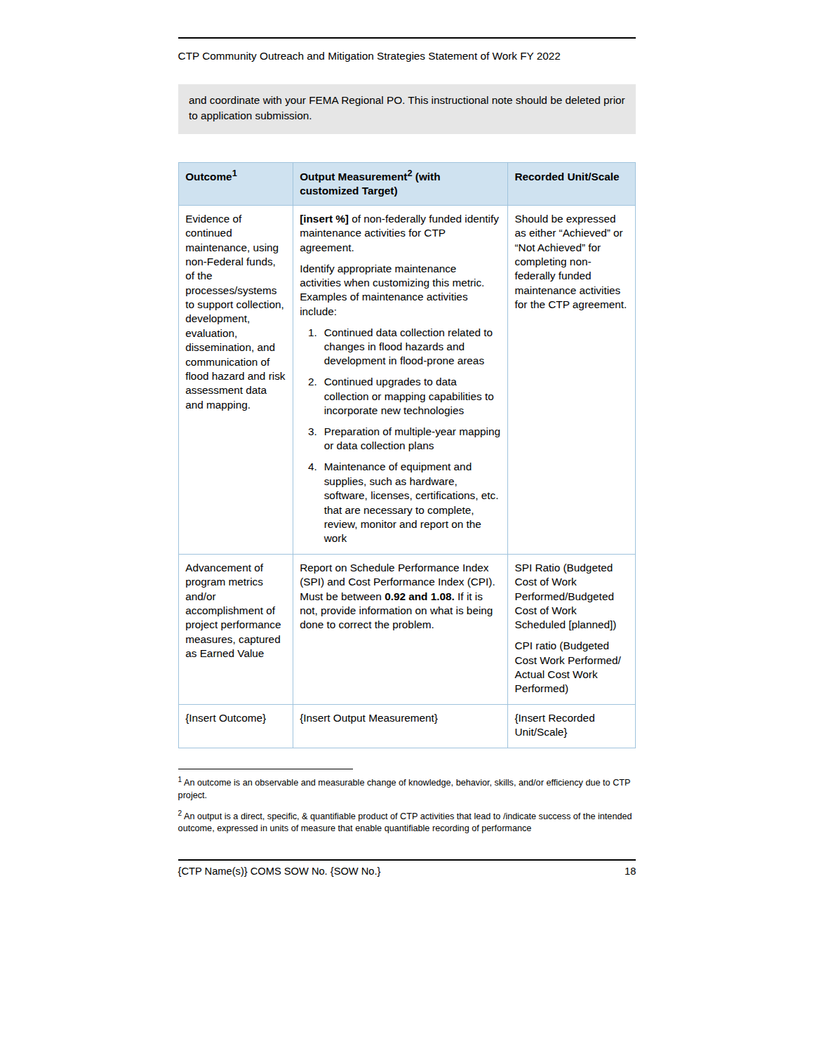CTP Community Outreach and Mitigation Strategies Statement of Work FY 2022
and coordinate with your FEMA Regional PO. This instructional note should be deleted prior to application submission.
| Outcome 1 | Output Measurement 2 (with customized Target) | Recorded Unit/Scale |
| --- | --- | --- |
| Evidence of continued maintenance, using non-Federal funds, of the processes/systems to support collection, development, evaluation, dissemination, and communication of flood hazard and risk assessment data and mapping. | [insert %] of non-federally funded identify maintenance activities for CTP agreement. Identify appropriate maintenance activities when customizing this metric. Examples of maintenance activities include: Continued data collection related to changes in flood hazards and development in flood-prone areas Continued upgrades to data collection or mapping capabilities to incorporate new technologies Preparation of multiple-year mapping or data collection plans Maintenance of equipment and supplies, such as hardware, software, licenses, certifications, etc. that are necessary to complete, review, monitor and report on the work | Should be expressed as either “Achieved” or “Not Achieved” for completing non-federally funded maintenance activities for the CTP agreement. |
| Advancement of program metrics and/or accomplishment of project performance measures, captured as Earned Value | Report on Schedule Performance Index (SPI) and Cost Performance Index (CPI). Must be between 0.92 and 1.08. If it is not, provide information on what is being done to correct the problem. | SPI Ratio (Budgeted Cost of Work Performed/Budgeted Cost of Work Scheduled [planned]) CPI ratio (Budgeted Cost Work Performed/ Actual Cost Work Performed) |
| {Insert Outcome} | {Insert Output Measurement} | {Insert Recorded Unit/Scale} |
1 An outcome is an observable and measurable change of knowledge, behavior, skills, and/or efficiency due to CTP project.
2 An output is a direct, specific, & quantifiable product of CTP activities that lead to /indicate success of the intended outcome, expressed in units of measure that enable quantifiable recording of performance
{CTP Name(s)} COMS SOW No. {SOW No.} 18